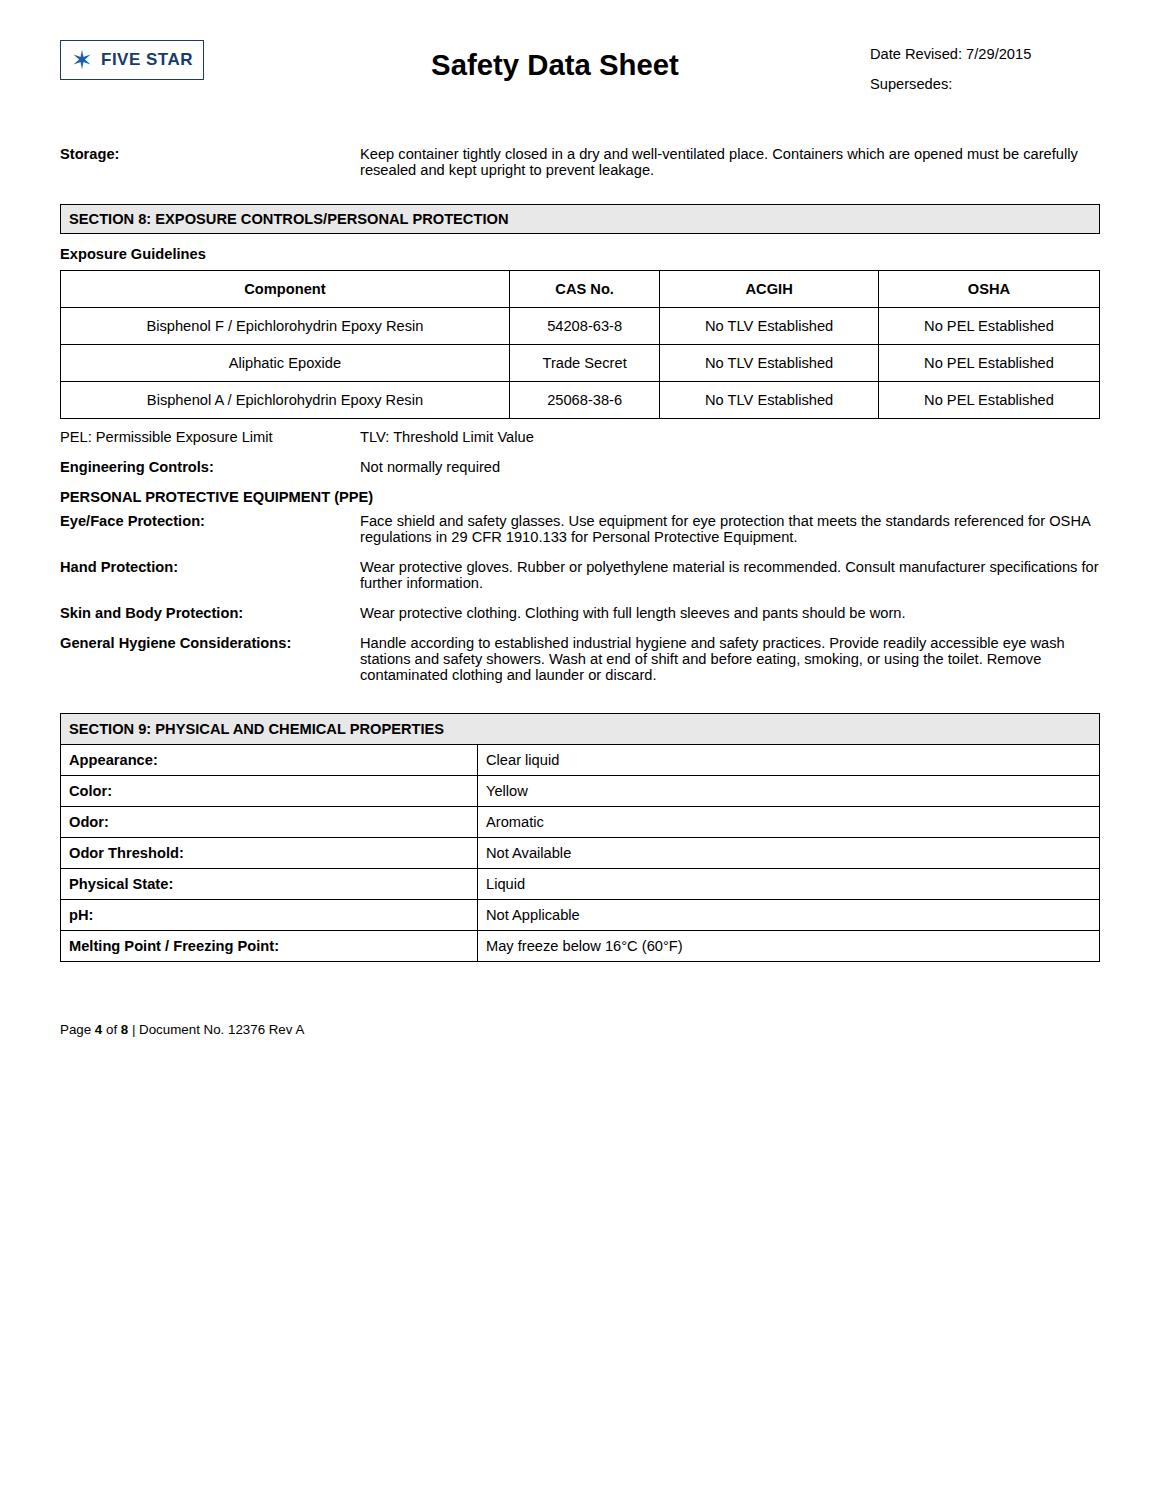✶ FIVE STAR
Safety Data Sheet
Date Revised: 7/29/2015
Supersedes:
Storage:
Keep container tightly closed in a dry and well-ventilated place. Containers which are opened must be carefully resealed and kept upright to prevent leakage.
SECTION 8: EXPOSURE CONTROLS/PERSONAL PROTECTION
Exposure Guidelines
| Component | CAS No. | ACGIH | OSHA |
| --- | --- | --- | --- |
| Bisphenol F / Epichlorohydrin Epoxy Resin | 54208-63-8 | No TLV Established | No PEL Established |
| Aliphatic Epoxide | Trade Secret | No TLV Established | No PEL Established |
| Bisphenol A / Epichlorohydrin Epoxy Resin | 25068-38-6 | No TLV Established | No PEL Established |
PEL: Permissible Exposure Limit
TLV: Threshold Limit Value
Engineering Controls:
Not normally required
PERSONAL PROTECTIVE EQUIPMENT (PPE)
Eye/Face Protection:
Face shield and safety glasses. Use equipment for eye protection that meets the standards referenced for OSHA regulations in 29 CFR 1910.133 for Personal Protective Equipment.
Hand Protection:
Wear protective gloves. Rubber or polyethylene material is recommended. Consult manufacturer specifications for further information.
Skin and Body Protection:
Wear protective clothing. Clothing with full length sleeves and pants should be worn.
General Hygiene Considerations:
Handle according to established industrial hygiene and safety practices. Provide readily accessible eye wash stations and safety showers. Wash at end of shift and before eating, smoking, or using the toilet. Remove contaminated clothing and launder or discard.
| SECTION 9: PHYSICAL AND CHEMICAL PROPERTIES |
| Appearance: | Clear liquid |
| Color: | Yellow |
| Odor: | Aromatic |
| Odor Threshold: | Not Available |
| Physical State: | Liquid |
| pH: | Not Applicable |
| Melting Point / Freezing Point: | May freeze below 16°C (60°F) |
Page 4 of 8 | Document No. 12376 Rev A